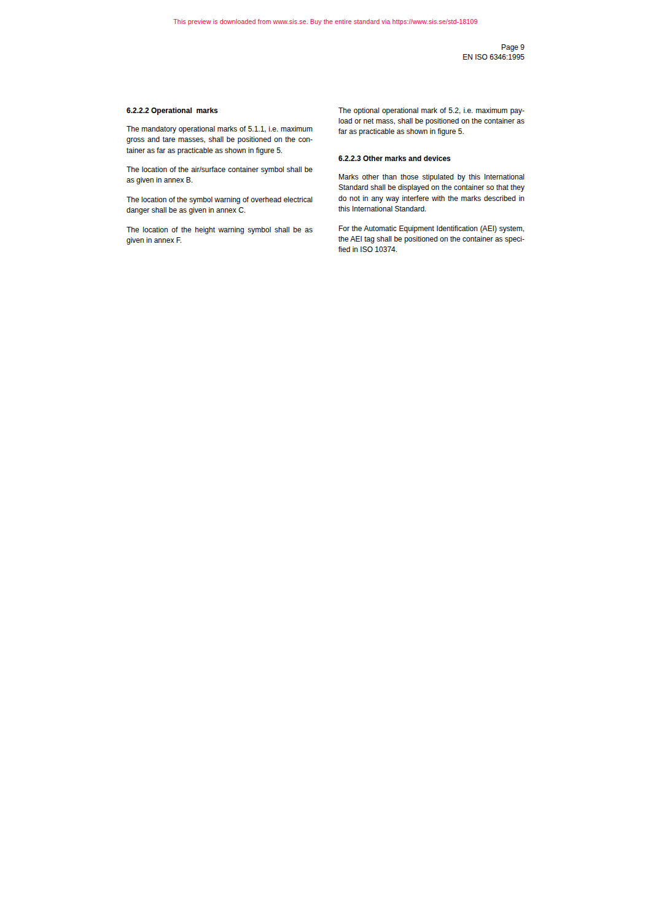This preview is downloaded from www.sis.se. Buy the entire standard via https://www.sis.se/std-18109
Page 9
EN ISO 6346:1995
6.2.2.2 Operational marks
The mandatory operational marks of 5.1.1, i.e. maximum gross and tare masses, shall be positioned on the container as far as practicable as shown in figure 5.
The location of the air/surface container symbol shall be as given in annex B.
The location of the symbol warning of overhead electrical danger shall be as given in annex C.
The location of the height warning symbol shall be as given in annex F.
The optional operational mark of 5.2, i.e. maximum payload or net mass, shall be positioned on the container as far as practicable as shown in figure 5.
6.2.2.3 Other marks and devices
Marks other than those stipulated by this International Standard shall be displayed on the container so that they do not in any way interfere with the marks described in this International Standard.
For the Automatic Equipment Identification (AEI) system, the AEI tag shall be positioned on the container as specified in ISO 10374.